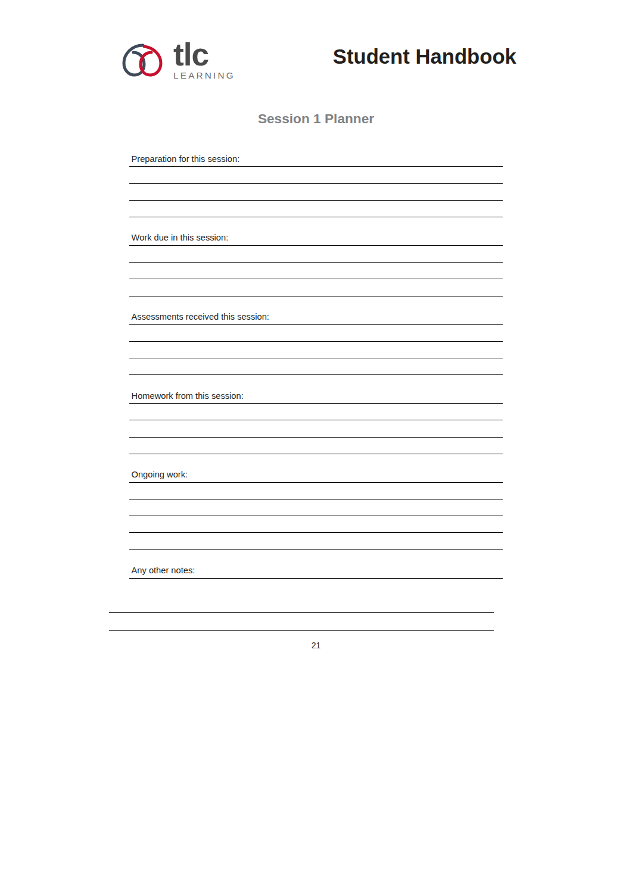tlc
LEARNING
Student Handbook
Session 1 Planner
Preparation for this session:
Work due in this session:
Assessments received this session:
Homework from this session:
Ongoing work:
Any other notes:
21